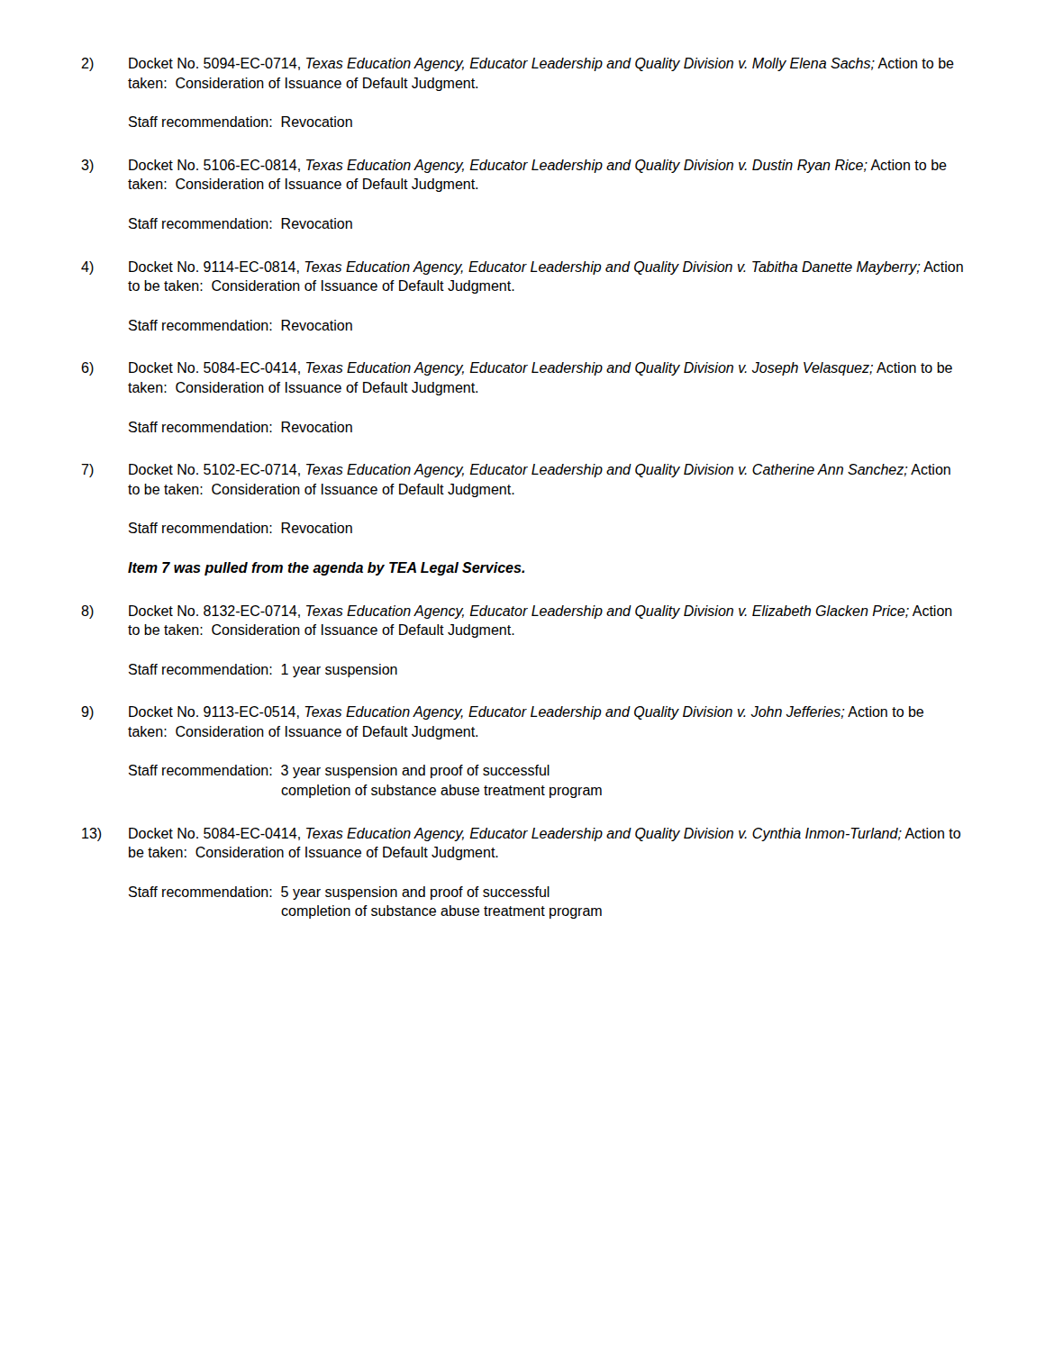2)
Docket No. 5094-EC-0714, Texas Education Agency, Educator Leadership and Quality Division v. Molly Elena Sachs; Action to be taken: Consideration of Issuance of Default Judgment.
Staff recommendation: Revocation
3)
Docket No. 5106-EC-0814, Texas Education Agency, Educator Leadership and Quality Division v. Dustin Ryan Rice; Action to be taken: Consideration of Issuance of Default Judgment.
Staff recommendation: Revocation
4)
Docket No. 9114-EC-0814, Texas Education Agency, Educator Leadership and Quality Division v. Tabitha Danette Mayberry; Action to be taken: Consideration of Issuance of Default Judgment.
Staff recommendation: Revocation
6)
Docket No. 5084-EC-0414, Texas Education Agency, Educator Leadership and Quality Division v. Joseph Velasquez; Action to be taken: Consideration of Issuance of Default Judgment.
Staff recommendation: Revocation
7)
Docket No. 5102-EC-0714, Texas Education Agency, Educator Leadership and Quality Division v. Catherine Ann Sanchez; Action to be taken: Consideration of Issuance of Default Judgment.
Staff recommendation: Revocation
Item 7 was pulled from the agenda by TEA Legal Services.
8)
Docket No. 8132-EC-0714, Texas Education Agency, Educator Leadership and Quality Division v. Elizabeth Glacken Price; Action to be taken: Consideration of Issuance of Default Judgment.
Staff recommendation: 1 year suspension
9)
Docket No. 9113-EC-0514, Texas Education Agency, Educator Leadership and Quality Division v. John Jefferies; Action to be taken: Consideration of Issuance of Default Judgment.
Staff recommendation: 3 year suspension and proof of successful completion of substance abuse treatment program
13)
Docket No. 5084-EC-0414, Texas Education Agency, Educator Leadership and Quality Division v. Cynthia Inmon-Turland; Action to be taken: Consideration of Issuance of Default Judgment.
Staff recommendation: 5 year suspension and proof of successful completion of substance abuse treatment program